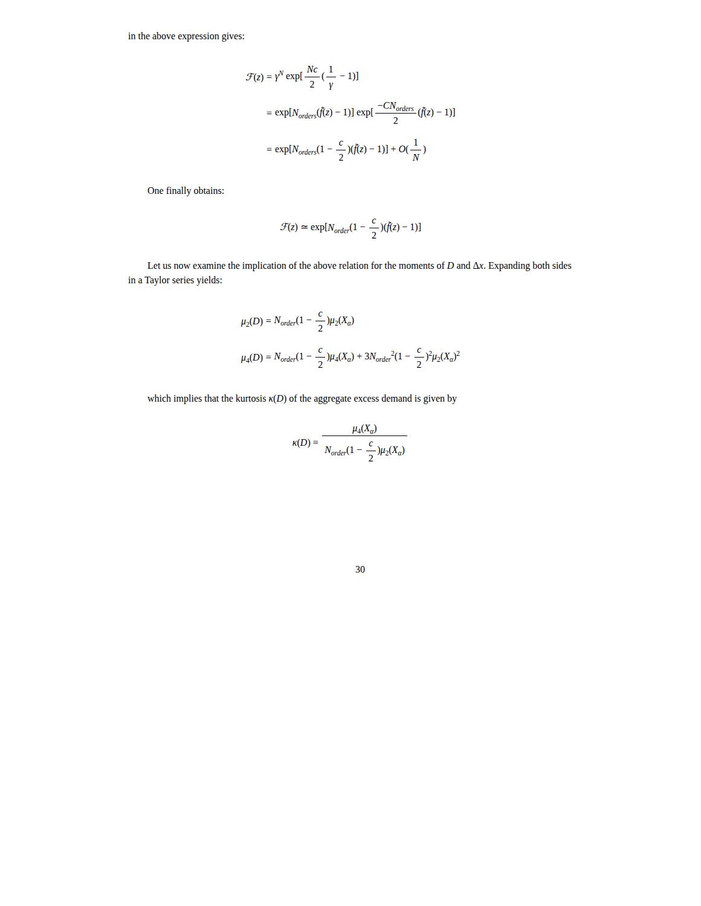in the above expression gives:
| ℱ ( z ) | = | γ N exp[ Nc 2 ( 1 γ − 1)] |
| | = | exp[ N orders ( f̃ ( z ) − 1)] exp[ − CN orders 2 ( f̃ ( z ) − 1)] |
| | = | exp[ N orders (1 − c 2 )( f̃ ( z ) − 1)] + O ( 1 N ) |
One finally obtains:
ℱ(z) ≃ exp[Norder(1 − c 2)(f̃(z) − 1)]
Let us now examine the implication of the above relation for the moments of D and Δx. Expanding both sides in a Taylor series yields:
| μ 2 ( D ) | = | N order (1 − c 2 ) μ 2 ( X α ) |
| μ 4 ( D ) | = | N order (1 − c 2 ) μ 4 ( X α ) + 3 N order 2 (1 − c 2 ) 2 μ 2 ( X α ) 2 |
which implies that the kurtosis κ(D) of the aggregate excess demand is given by
κ(D) = μ4(Xα) Norder(1 − c 2)μ2(Xα)
30